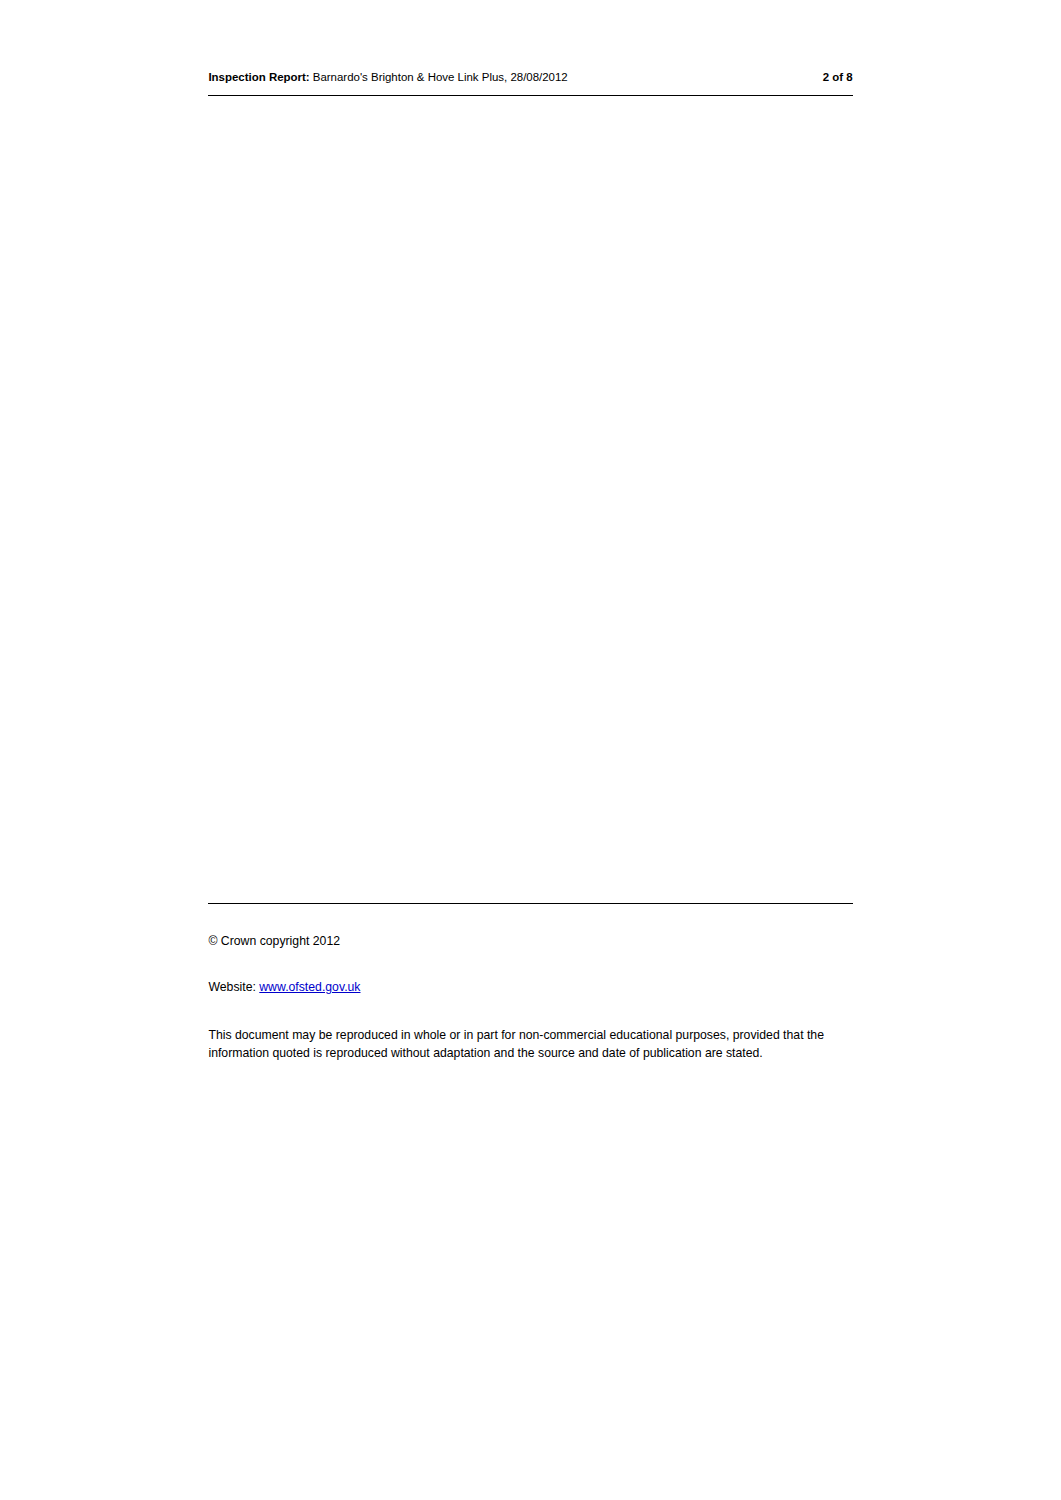Inspection Report: Barnardo's Brighton & Hove Link Plus, 28/08/2012
2 of 8
© Crown copyright 2012
Website: www.ofsted.gov.uk
This document may be reproduced in whole or in part for non-commercial educational purposes, provided that the information quoted is reproduced without adaptation and the source and date of publication are stated.